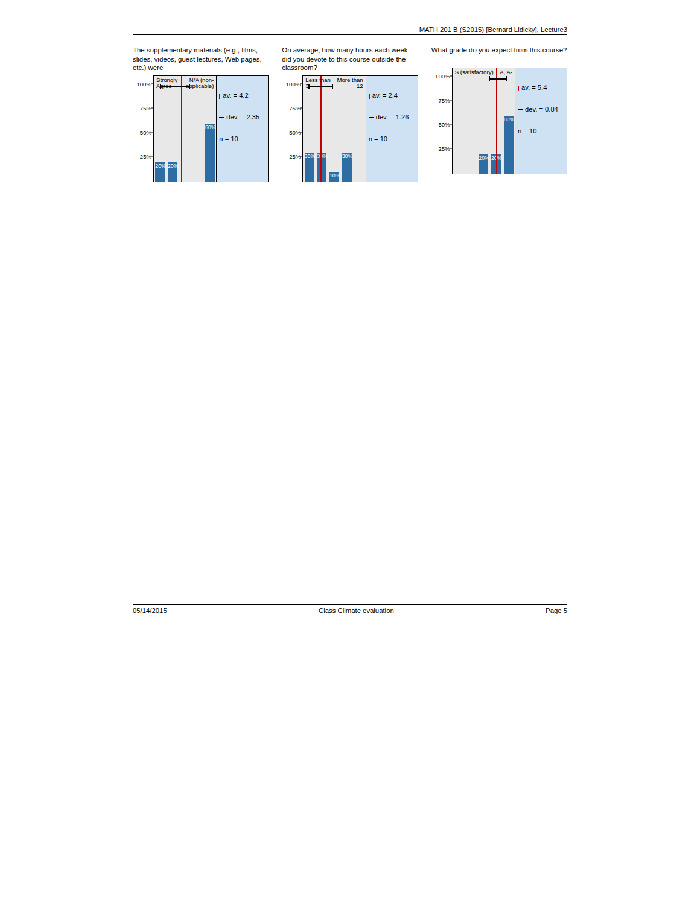MATH 201 B (S2015) [Bernard Lidicky], Lecture3
The supplementary materials (e.g., films, slides, videos, guest lectures, Web pages, etc.) were
100% 75% 50% 25%
Strongly Agree
N/A (non-
applicable)
20%
20%
0%
0%
60%
av. = 4.2
dev. = 2.35
n = 10
On average, how many hours each week did you devote to this course outside the classroom?
100% 75% 50% 25%
Less than 3
More than 12
30%
30%
10%
30%
0%
av. = 2.4
dev. = 1.26
n = 10
What grade do you expect from this course?
100% 75% 50% 25%
S (satisfactory)
A, A-
0%
0%
20%
20%
60%
av. = 5.4
dev. = 0.84
n = 10
05/14/2015
Class Climate evaluation
Page 5